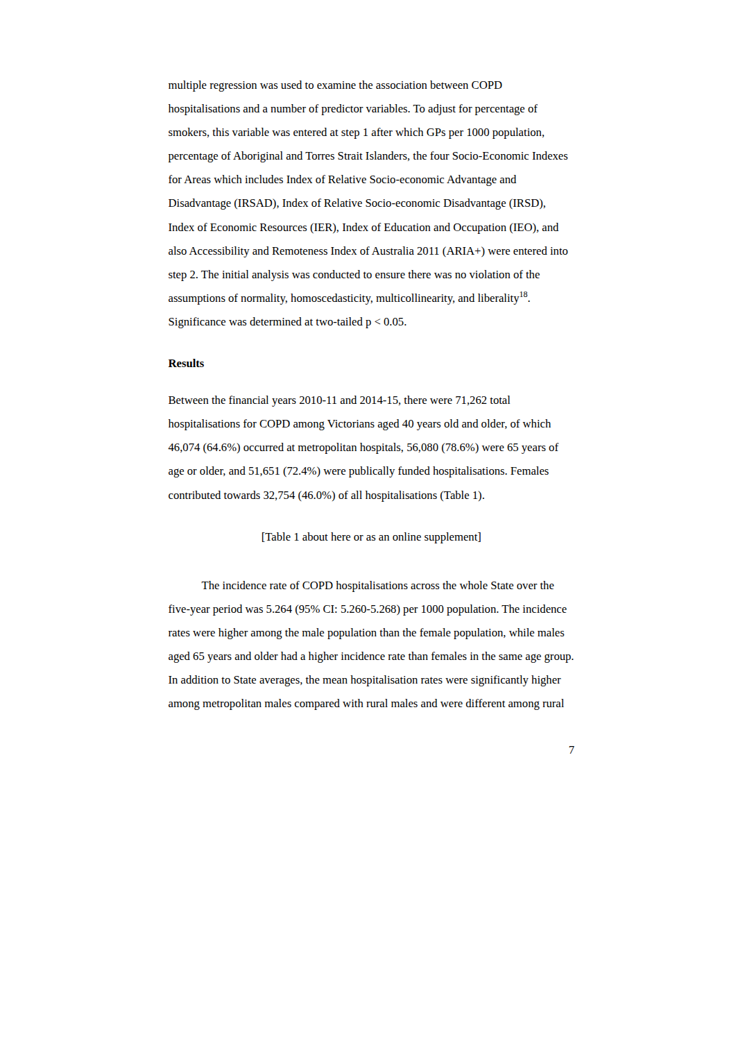multiple regression was used to examine the association between COPD hospitalisations and a number of predictor variables. To adjust for percentage of smokers, this variable was entered at step 1 after which GPs per 1000 population, percentage of Aboriginal and Torres Strait Islanders, the four Socio-Economic Indexes for Areas which includes Index of Relative Socio-economic Advantage and Disadvantage (IRSAD), Index of Relative Socio-economic Disadvantage (IRSD), Index of Economic Resources (IER), Index of Education and Occupation (IEO), and also Accessibility and Remoteness Index of Australia 2011 (ARIA+) were entered into step 2. The initial analysis was conducted to ensure there was no violation of the assumptions of normality, homoscedasticity, multicollinearity, and liberality18. Significance was determined at two-tailed p < 0.05.
Results
Between the financial years 2010-11 and 2014-15, there were 71,262 total hospitalisations for COPD among Victorians aged 40 years old and older, of which 46,074 (64.6%) occurred at metropolitan hospitals, 56,080 (78.6%) were 65 years of age or older, and 51,651 (72.4%) were publically funded hospitalisations. Females contributed towards 32,754 (46.0%) of all hospitalisations (Table 1).
[Table 1 about here or as an online supplement]
The incidence rate of COPD hospitalisations across the whole State over the five-year period was 5.264 (95% CI: 5.260-5.268) per 1000 population. The incidence rates were higher among the male population than the female population, while males aged 65 years and older had a higher incidence rate than females in the same age group. In addition to State averages, the mean hospitalisation rates were significantly higher among metropolitan males compared with rural males and were different among rural
7